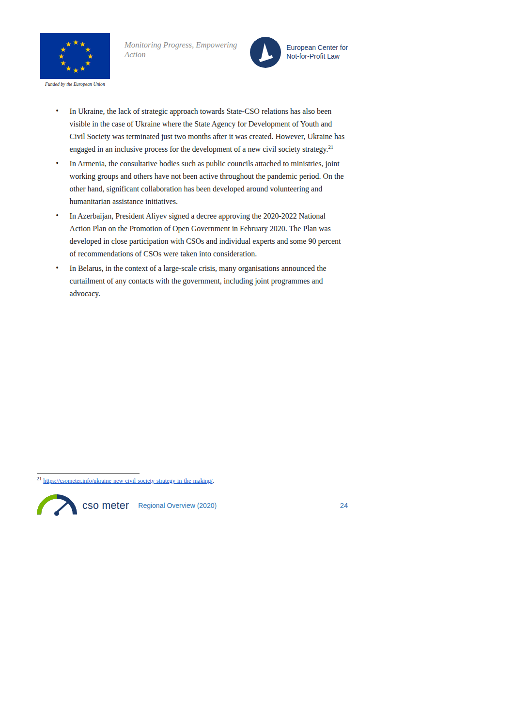★ ★ ★ ★ ★ ★ ★ ★ ★ ★ ★ ★
Funded by the European Union
Monitoring Progress, Empowering Action
European Center for
Not-for-Profit Law
In Ukraine, the lack of strategic approach towards State-CSO relations has also been visible in the case of Ukraine where the State Agency for Development of Youth and Civil Society was terminated just two months after it was created. However, Ukraine has engaged in an inclusive process for the development of a new civil society strategy.21
In Armenia, the consultative bodies such as public councils attached to ministries, joint working groups and others have not been active throughout the pandemic period. On the other hand, significant collaboration has been developed around volunteering and humanitarian assistance initiatives.
In Azerbaijan, President Aliyev signed a decree approving the 2020-2022 National Action Plan on the Promotion of Open Government in February 2020. The Plan was developed in close participation with CSOs and individual experts and some 90 percent of recommendations of CSOs were taken into consideration.
In Belarus, in the context of a large-scale crisis, many organisations announced the curtailment of any contacts with the government, including joint programmes and advocacy.
21 https://csometer.info/ukraine-new-civil-society-strategy-in-the-making/.
cso meter
Regional Overview (2020)
24